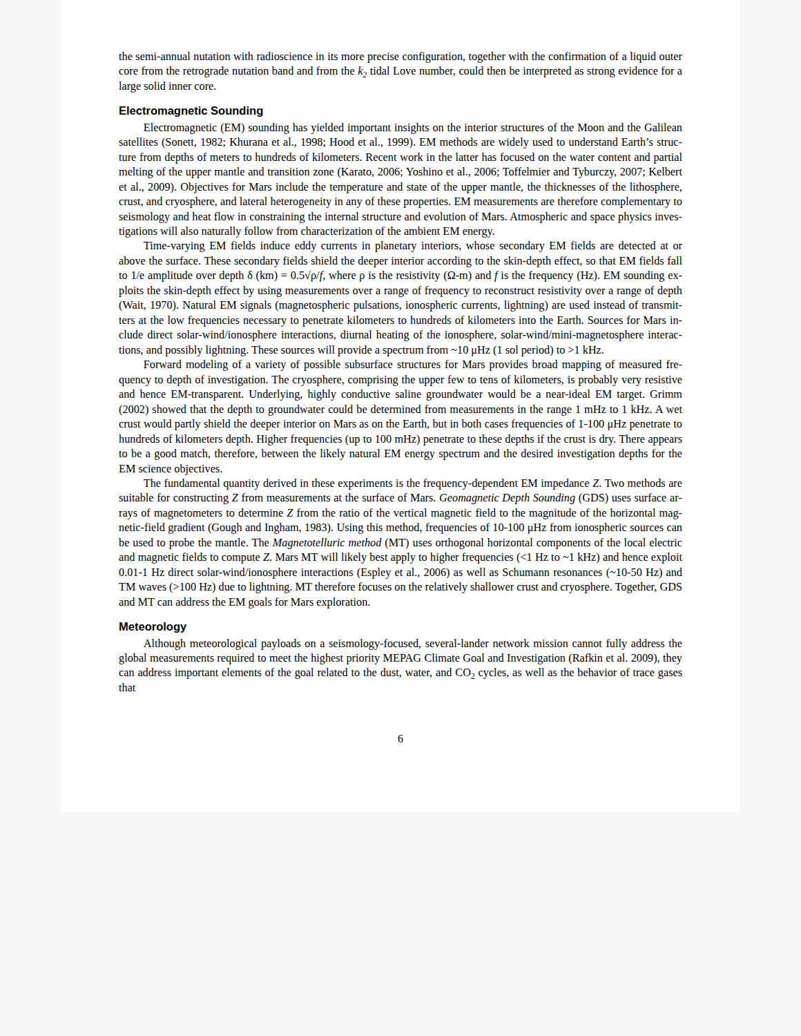the semi-annual nutation with radioscience in its more precise configuration, together with the confirmation of a liquid outer core from the retrograde nutation band and from the k2 tidal Love number, could then be interpreted as strong evidence for a large solid inner core.
Electromagnetic Sounding
Electromagnetic (EM) sounding has yielded important insights on the interior structures of the Moon and the Galilean satellites (Sonett, 1982; Khurana et al., 1998; Hood et al., 1999). EM methods are widely used to understand Earth’s structure from depths of meters to hundreds of kilometers. Recent work in the latter has focused on the water content and partial melting of the upper mantle and transition zone (Karato, 2006; Yoshino et al., 2006; Toffelmier and Tyburczy, 2007; Kelbert et al., 2009). Objectives for Mars include the temperature and state of the upper mantle, the thicknesses of the lithosphere, crust, and cryosphere, and lateral heterogeneity in any of these properties. EM measurements are therefore complementary to seismology and heat flow in constraining the internal structure and evolution of Mars. Atmospheric and space physics investigations will also naturally follow from characterization of the ambient EM energy.
Time-varying EM fields induce eddy currents in planetary interiors, whose secondary EM fields are detected at or above the surface. These secondary fields shield the deeper interior according to the skin-depth effect, so that EM fields fall to 1/e amplitude over depth δ (km) = 0.5√ρ/f, where ρ is the resistivity (Ω-m) and f is the frequency (Hz). EM sounding exploits the skin-depth effect by using measurements over a range of frequency to reconstruct resistivity over a range of depth (Wait, 1970). Natural EM signals (magnetospheric pulsations, ionospheric currents, lightning) are used instead of transmitters at the low frequencies necessary to penetrate kilometers to hundreds of kilometers into the Earth. Sources for Mars include direct solar-wind/ionosphere interactions, diurnal heating of the ionosphere, solar-wind/mini-magnetosphere interactions, and possibly lightning. These sources will provide a spectrum from ~10 μHz (1 sol period) to >1 kHz.
Forward modeling of a variety of possible subsurface structures for Mars provides broad mapping of measured frequency to depth of investigation. The cryosphere, comprising the upper few to tens of kilometers, is probably very resistive and hence EM-transparent. Underlying, highly conductive saline groundwater would be a near-ideal EM target. Grimm (2002) showed that the depth to groundwater could be determined from measurements in the range 1 mHz to 1 kHz. A wet crust would partly shield the deeper interior on Mars as on the Earth, but in both cases frequencies of 1-100 μHz penetrate to hundreds of kilometers depth. Higher frequencies (up to 100 mHz) penetrate to these depths if the crust is dry. There appears to be a good match, therefore, between the likely natural EM energy spectrum and the desired investigation depths for the EM science objectives.
The fundamental quantity derived in these experiments is the frequency-dependent EM impedance Z. Two methods are suitable for constructing Z from measurements at the surface of Mars. Geomagnetic Depth Sounding (GDS) uses surface arrays of magnetometers to determine Z from the ratio of the vertical magnetic field to the magnitude of the horizontal magnetic-field gradient (Gough and Ingham, 1983). Using this method, frequencies of 10-100 μHz from ionospheric sources can be used to probe the mantle. The Magnetotelluric method (MT) uses orthogonal horizontal components of the local electric and magnetic fields to compute Z. Mars MT will likely best apply to higher frequencies (<1 Hz to ~1 kHz) and hence exploit 0.01-1 Hz direct solar-wind/ionosphere interactions (Espley et al., 2006) as well as Schumann resonances (~10-50 Hz) and TM waves (>100 Hz) due to lightning. MT therefore focuses on the relatively shallower crust and cryosphere. Together, GDS and MT can address the EM goals for Mars exploration.
Meteorology
Although meteorological payloads on a seismology-focused, several-lander network mission cannot fully address the global measurements required to meet the highest priority MEPAG Climate Goal and Investigation (Rafkin et al. 2009), they can address important elements of the goal related to the dust, water, and CO2 cycles, as well as the behavior of trace gases that
6